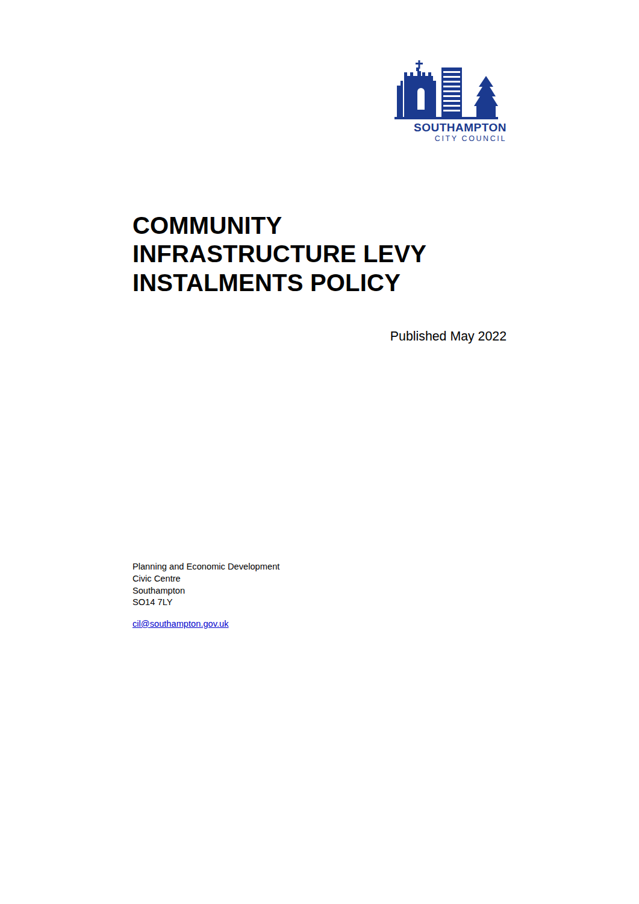SOUTHAMPTON CITY COUNCIL
COMMUNITY INFRASTRUCTURE LEVY INSTALMENTS POLICY
Published May 2022
Planning and Economic Development
Civic Centre
Southampton
SO14 7LY
cil@southampton.gov.uk